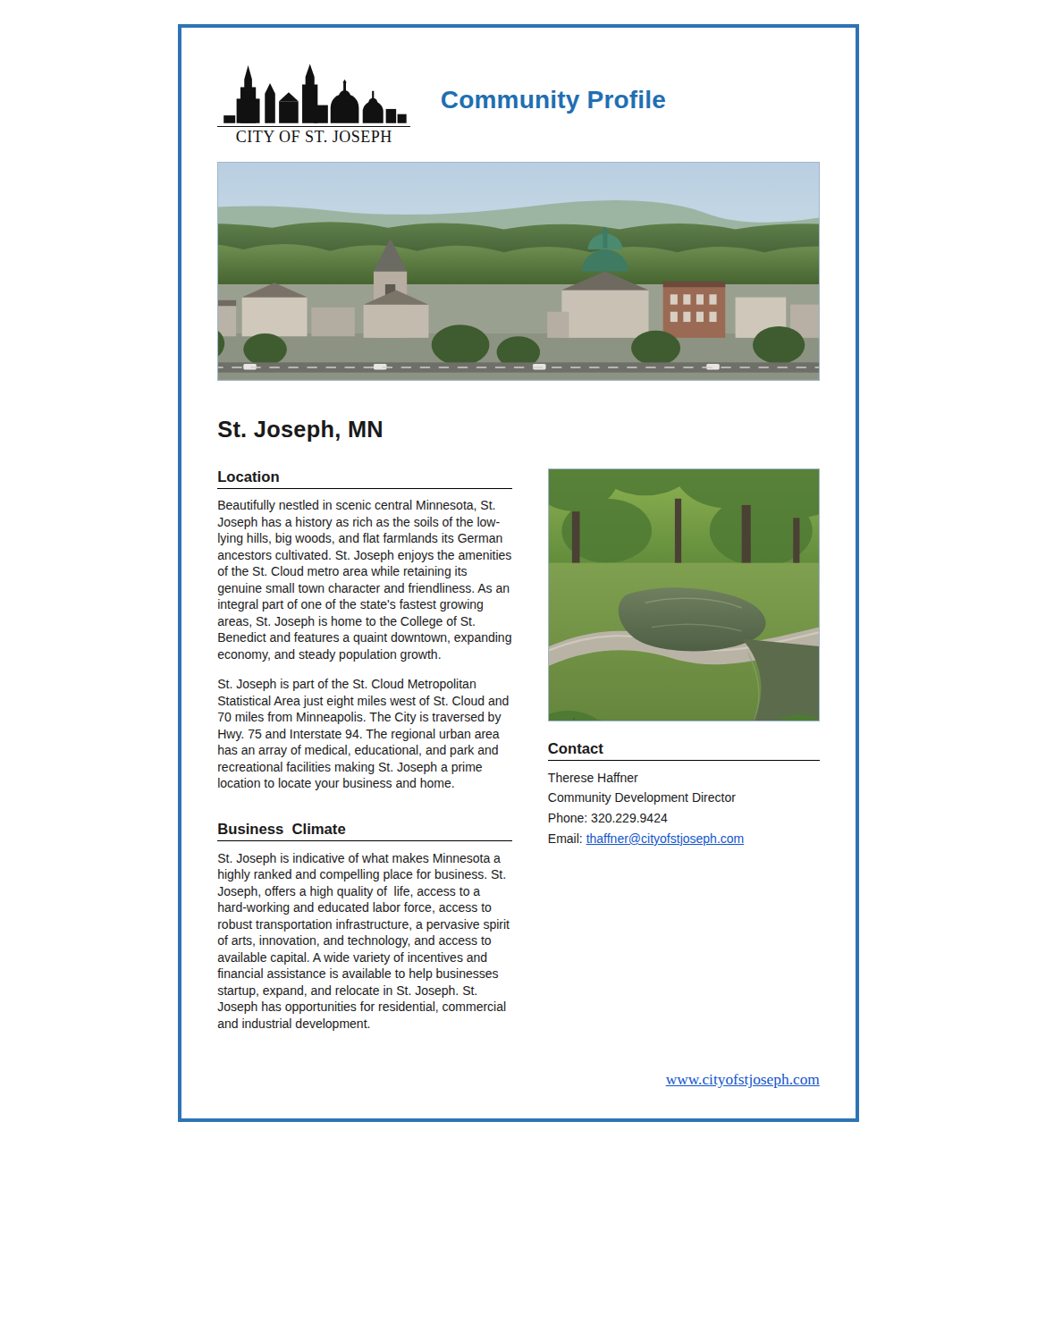CITY OF ST. JOSEPH
Community Profile
St. Joseph, MN
Location
Beautifully nestled in scenic central Minnesota, St. Joseph has a history as rich as the soils of the low-lying hills, big woods, and flat farmlands its German ancestors cultivated. St. Joseph enjoys the amenities of the St. Cloud metro area while retaining its genuine small town character and friendliness. As an integral part of one of the state's fastest growing areas, St. Joseph is home to the College of St. Benedict and features a quaint downtown, expanding economy, and steady population growth.
St. Joseph is part of the St. Cloud Metropolitan Statistical Area just eight miles west of St. Cloud and 70 miles from Minneapolis. The City is traversed by Hwy. 75 and Interstate 94. The regional urban area has an array of medical, educational, and park and recreational facilities making St. Joseph a prime location to locate your business and home.
Business Climate
St. Joseph is indicative of what makes Minnesota a highly ranked and compelling place for business. St. Joseph, offers a high quality of life, access to a hard-working and educated labor force, access to robust transportation infrastructure, a pervasive spirit of arts, innovation, and technology, and access to available capital. A wide variety of incentives and financial assistance is available to help businesses startup, expand, and relocate in St. Joseph. St. Joseph has opportunities for residential, commercial and industrial development.
Contact
Therese Haffner
Community Development Director
Phone: 320.229.9424
Email: thaffner@cityofstjoseph.com
www.cityofstjoseph.com